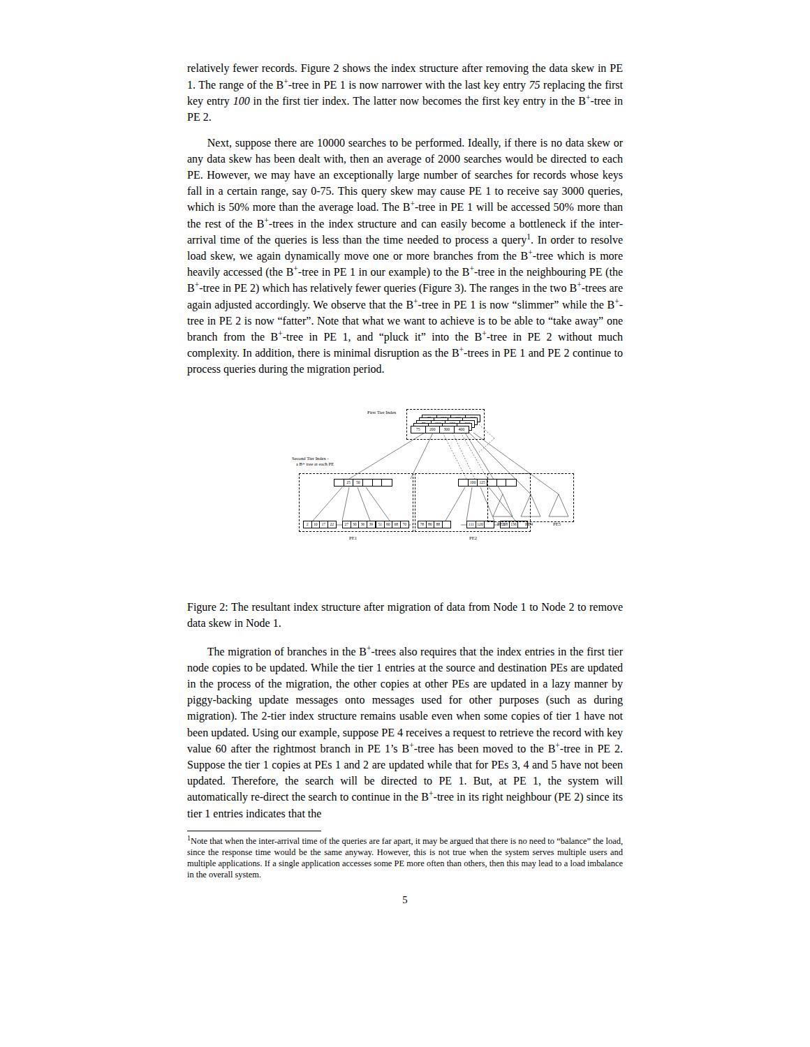relatively fewer records. Figure 2 shows the index structure after removing the data skew in PE 1. The range of the B+-tree in PE 1 is now narrower with the last key entry 75 replacing the first key entry 100 in the first tier index. The latter now becomes the first key entry in the B+-tree in PE 2.
Next, suppose there are 10000 searches to be performed. Ideally, if there is no data skew or any data skew has been dealt with, then an average of 2000 searches would be directed to each PE. However, we may have an exceptionally large number of searches for records whose keys fall in a certain range, say 0-75. This query skew may cause PE 1 to receive say 3000 queries, which is 50% more than the average load. The B+-tree in PE 1 will be accessed 50% more than the rest of the B+-trees in the index structure and can easily become a bottleneck if the inter-arrival time of the queries is less than the time needed to process a query1. In order to resolve load skew, we again dynamically move one or more branches from the B+-tree which is more heavily accessed (the B+-tree in PE 1 in our example) to the B+-tree in the neighbouring PE (the B+-tree in PE 2) which has relatively fewer queries (Figure 3). The ranges in the two B+-trees are again adjusted accordingly. We observe that the B+-tree in PE 1 is now “slimmer” while the B+-tree in PE 2 is now “fatter”. Note that what we want to achieve is to be able to “take away” one branch from the B+-tree in PE 1, and “pluck it” into the B+-tree in PE 2 without much complexity. In addition, there is minimal disruption as the B+-trees in PE 1 and PE 2 continue to process queries during the migration period.
75
200
300
400
75
200
300
400
75
200
300
400
First Tier Index
Second Tier Index -
a B+ tree at each PE
25
50
100
125
2
10
17
22
27
30
36
39
51
60
68
70
78
86
88
111
120
128
136
PE1
PE2
PE3
PE4
PE5
Figure 2: The resultant index structure after migration of data from Node 1 to Node 2 to remove data skew in Node 1.
The migration of branches in the B+-trees also requires that the index entries in the first tier node copies to be updated. While the tier 1 entries at the source and destination PEs are updated in the process of the migration, the other copies at other PEs are updated in a lazy manner by piggy-backing update messages onto messages used for other purposes (such as during migration). The 2-tier index structure remains usable even when some copies of tier 1 have not been updated. Using our example, suppose PE 4 receives a request to retrieve the record with key value 60 after the rightmost branch in PE 1’s B+-tree has been moved to the B+-tree in PE 2. Suppose the tier 1 copies at PEs 1 and 2 are updated while that for PEs 3, 4 and 5 have not been updated. Therefore, the search will be directed to PE 1. But, at PE 1, the system will automatically re-direct the search to continue in the B+-tree in its right neighbour (PE 2) since its tier 1 entries indicates that the
1Note that when the inter-arrival time of the queries are far apart, it may be argued that there is no need to “balance” the load, since the response time would be the same anyway. However, this is not true when the system serves multiple users and multiple applications. If a single application accesses some PE more often than others, then this may lead to a load imbalance in the overall system.
5